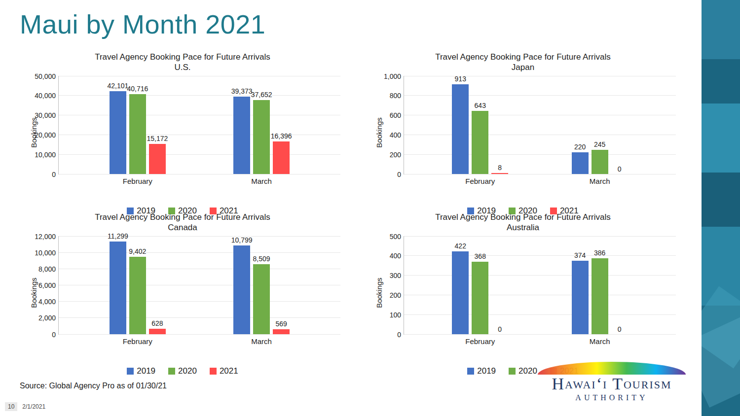Maui by Month 2021
Travel Agency Booking Pace for Future Arrivals
U.S.
Bookings
50,000
40,000
30,000
20,000
10,000
0
42,101
40,716
15,172
February
39,373
37,652
16,396
March
2019
2020
2021
Travel Agency Booking Pace for Future Arrivals
Japan
Bookings
1,000
800
600
400
200
0
913
643
8
February
220
245
0
March
2019
2020
2021
Travel Agency Booking Pace for Future Arrivals
Canada
Bookings
12,000
10,000
8,000
6,000
4,000
2,000
0
11,299
9,402
628
February
10,799
8,509
569
March
2019
2020
2021
Travel Agency Booking Pace for Future Arrivals
Australia
Bookings
500
400
300
200
100
0
422
368
0
February
374
386
0
March
2019
2020
2021
Source: Global Agency Pro as of 01/30/21
10 2/1/2021
HAWAIʻI TOURISM
AUTHORITY